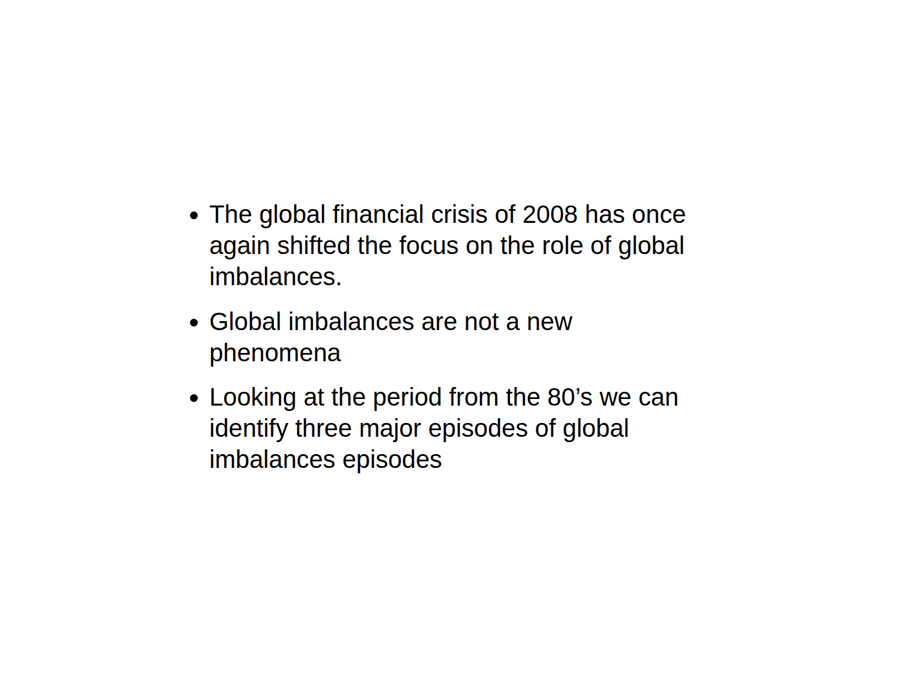The global financial crisis of 2008 has once again shifted the focus on the role of global imbalances.
Global imbalances are not a new phenomena
Looking at the period from the 80’s we can identify three major episodes of global imbalances episodes